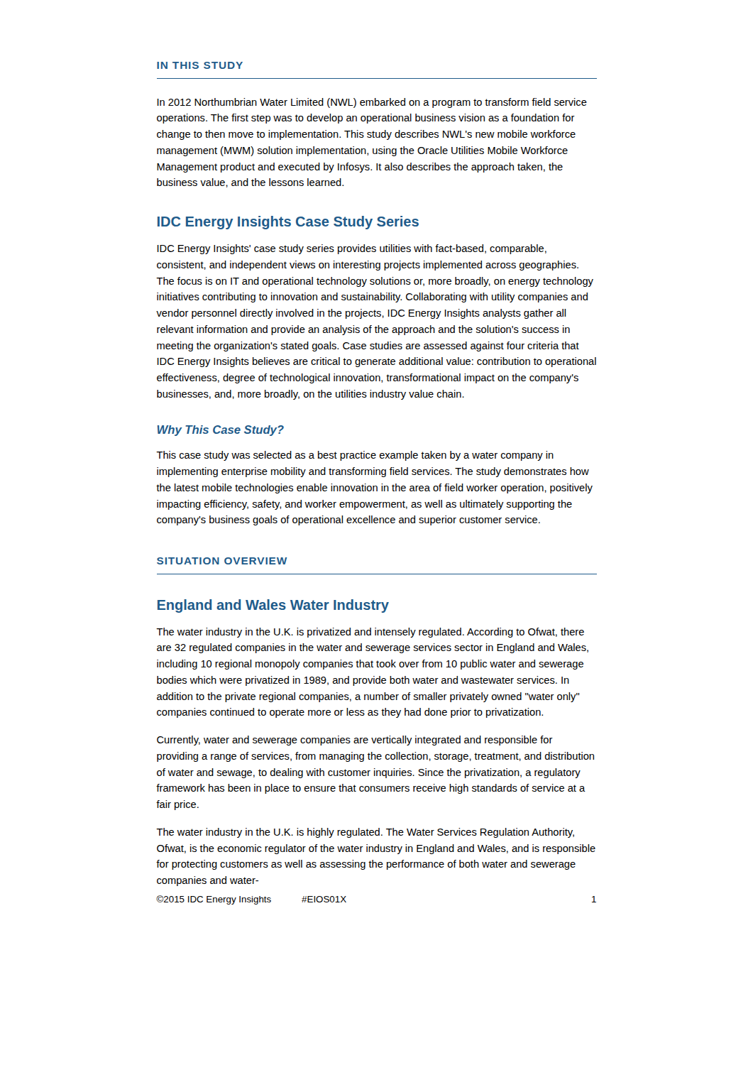In This Study
In 2012 Northumbrian Water Limited (NWL) embarked on a program to transform field service operations. The first step was to develop an operational business vision as a foundation for change to then move to implementation. This study describes NWL's new mobile workforce management (MWM) solution implementation, using the Oracle Utilities Mobile Workforce Management product and executed by Infosys. It also describes the approach taken, the business value, and the lessons learned.
IDC Energy Insights Case Study Series
IDC Energy Insights' case study series provides utilities with fact-based, comparable, consistent, and independent views on interesting projects implemented across geographies. The focus is on IT and operational technology solutions or, more broadly, on energy technology initiatives contributing to innovation and sustainability. Collaborating with utility companies and vendor personnel directly involved in the projects, IDC Energy Insights analysts gather all relevant information and provide an analysis of the approach and the solution's success in meeting the organization's stated goals. Case studies are assessed against four criteria that IDC Energy Insights believes are critical to generate additional value: contribution to operational effectiveness, degree of technological innovation, transformational impact on the company's businesses, and, more broadly, on the utilities industry value chain.
Why This Case Study?
This case study was selected as a best practice example taken by a water company in implementing enterprise mobility and transforming field services. The study demonstrates how the latest mobile technologies enable innovation in the area of field worker operation, positively impacting efficiency, safety, and worker empowerment, as well as ultimately supporting the company's business goals of operational excellence and superior customer service.
Situation Overview
England and Wales Water Industry
The water industry in the U.K. is privatized and intensely regulated. According to Ofwat, there are 32 regulated companies in the water and sewerage services sector in England and Wales, including 10 regional monopoly companies that took over from 10 public water and sewerage bodies which were privatized in 1989, and provide both water and wastewater services. In addition to the private regional companies, a number of smaller privately owned "water only" companies continued to operate more or less as they had done prior to privatization.
Currently, water and sewerage companies are vertically integrated and responsible for providing a range of services, from managing the collection, storage, treatment, and distribution of water and sewage, to dealing with customer inquiries. Since the privatization, a regulatory framework has been in place to ensure that consumers receive high standards of service at a fair price.
The water industry in the U.K. is highly regulated. The Water Services Regulation Authority, Ofwat, is the economic regulator of the water industry in England and Wales, and is responsible for protecting customers as well as assessing the performance of both water and sewerage companies and water-
| ©2015 IDC Energy Insights | #EIOS01X | 1 |